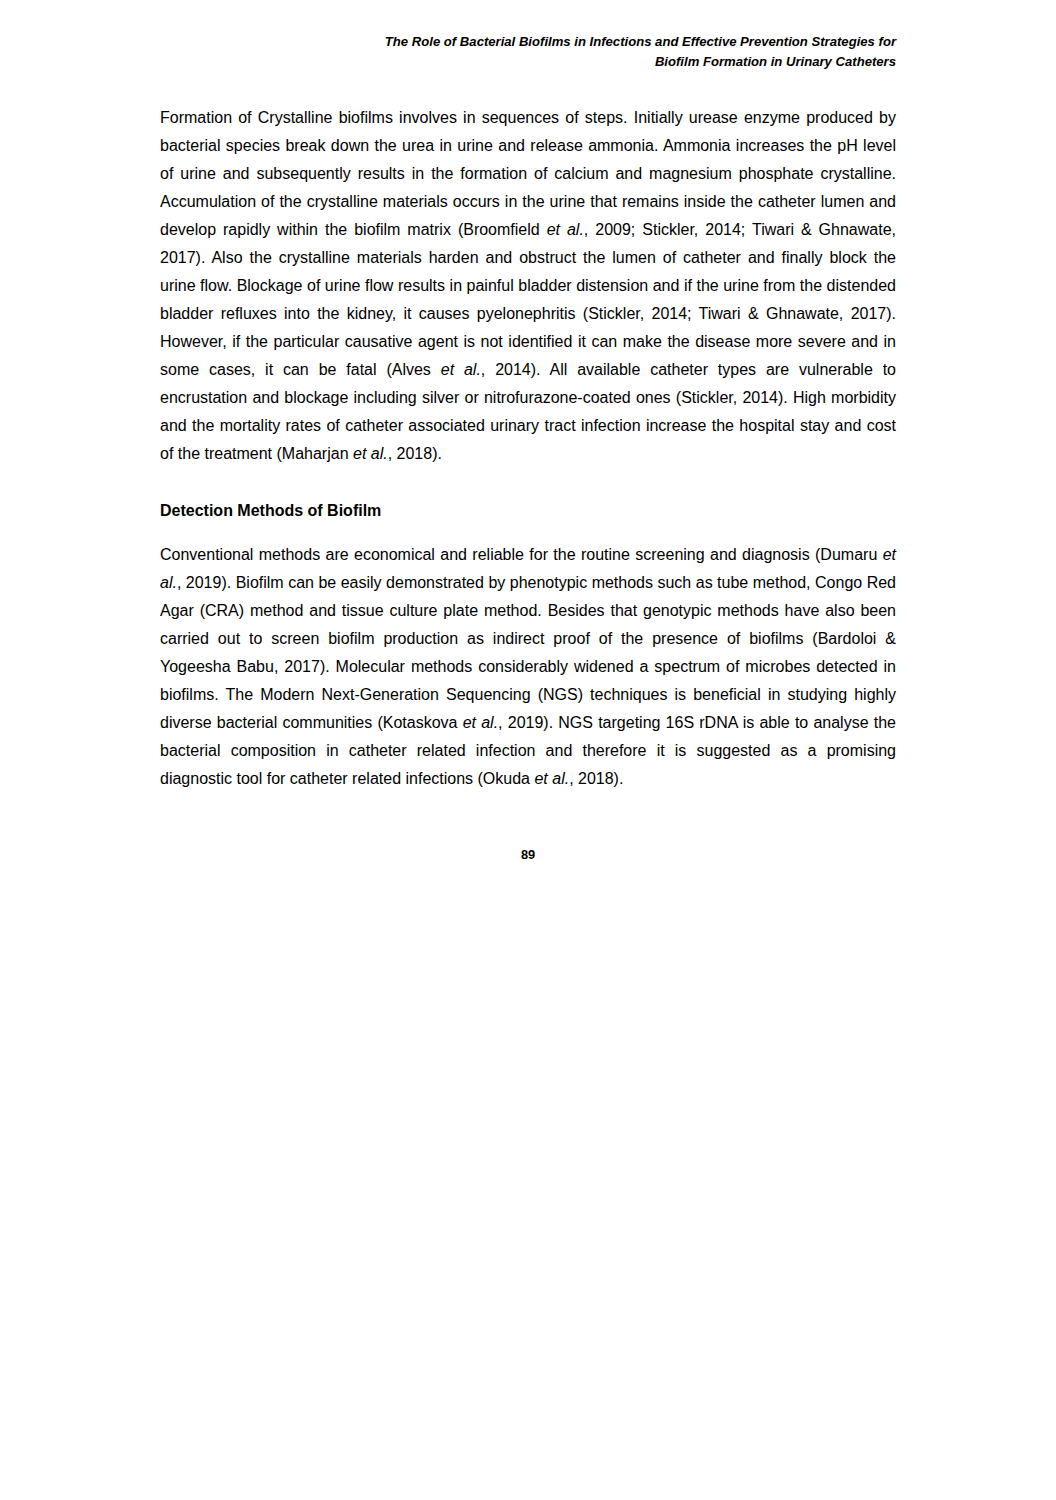The Role of Bacterial Biofilms in Infections and Effective Prevention Strategies for
Biofilm Formation in Urinary Catheters
Formation of Crystalline biofilms involves in sequences of steps. Initially urease enzyme produced by bacterial species break down the urea in urine and release ammonia. Ammonia increases the pH level of urine and subsequently results in the formation of calcium and magnesium phosphate crystalline. Accumulation of the crystalline materials occurs in the urine that remains inside the catheter lumen and develop rapidly within the biofilm matrix (Broomfield et al., 2009; Stickler, 2014; Tiwari & Ghnawate, 2017). Also the crystalline materials harden and obstruct the lumen of catheter and finally block the urine flow. Blockage of urine flow results in painful bladder distension and if the urine from the distended bladder refluxes into the kidney, it causes pyelonephritis (Stickler, 2014; Tiwari & Ghnawate, 2017). However, if the particular causative agent is not identified it can make the disease more severe and in some cases, it can be fatal (Alves et al., 2014). All available catheter types are vulnerable to encrustation and blockage including silver or nitrofurazone-coated ones (Stickler, 2014). High morbidity and the mortality rates of catheter associated urinary tract infection increase the hospital stay and cost of the treatment (Maharjan et al., 2018).
Detection Methods of Biofilm
Conventional methods are economical and reliable for the routine screening and diagnosis (Dumaru et al., 2019). Biofilm can be easily demonstrated by phenotypic methods such as tube method, Congo Red Agar (CRA) method and tissue culture plate method. Besides that genotypic methods have also been carried out to screen biofilm production as indirect proof of the presence of biofilms (Bardoloi & Yogeesha Babu, 2017). Molecular methods considerably widened a spectrum of microbes detected in biofilms. The Modern Next-Generation Sequencing (NGS) techniques is beneficial in studying highly diverse bacterial communities (Kotaskova et al., 2019). NGS targeting 16S rDNA is able to analyse the bacterial composition in catheter related infection and therefore it is suggested as a promising diagnostic tool for catheter related infections (Okuda et al., 2018).
89